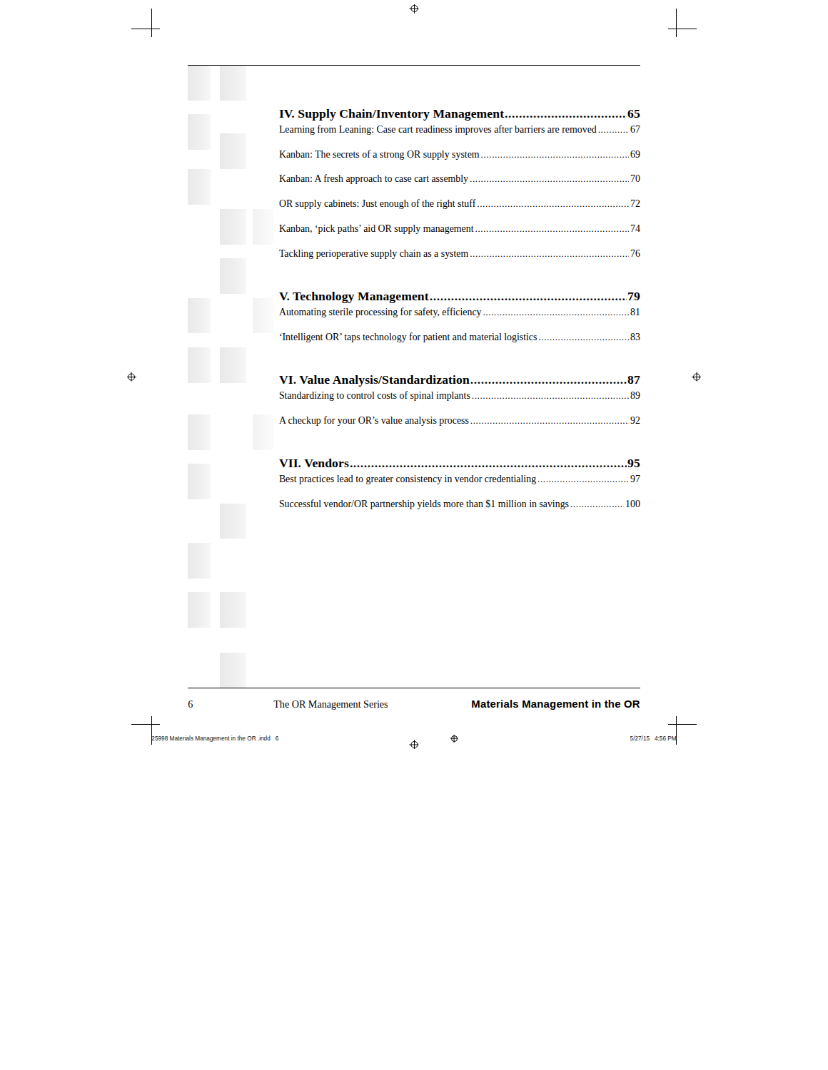IV. Supply Chain/Inventory Management ......................................................... 65
Learning from Leaning: Case cart readiness improves after barriers are removed ................ 67
Kanban: The secrets of a strong OR supply system ...................................................................... 69
Kanban: A fresh approach to case cart assembly ......................................................................... 70
OR supply cabinets: Just enough of the right stuff ...................................................................... 72
Kanban, ‘pick paths’ aid OR supply management ....................................................................... 74
Tackling perioperative supply chain as a system .......................................................................... 76
V. Technology Management ................................................................................ 79
Automating sterile processing for safety, efficiency ..................................................................... 81
‘Intelligent OR’ taps technology for patient and material logistics ............................................ 83
VI. Value Analysis/Standardization .................................................................. 87
Standardizing to control costs of spinal implants ....................................................................... 89
A checkup for your OR’s value analysis process .......................................................................... 92
VII. Vendors .......................................................................................................... 95
Best practices lead to greater consistency in vendor credentialing ............................................ 97
Successful vendor/OR partnership yields more than $1 million in savings .......................... 100
6 The OR Management Series Materials Management in the OR
25998 Materials Management in the OR .indd 6 5/27/15 4:56 PM